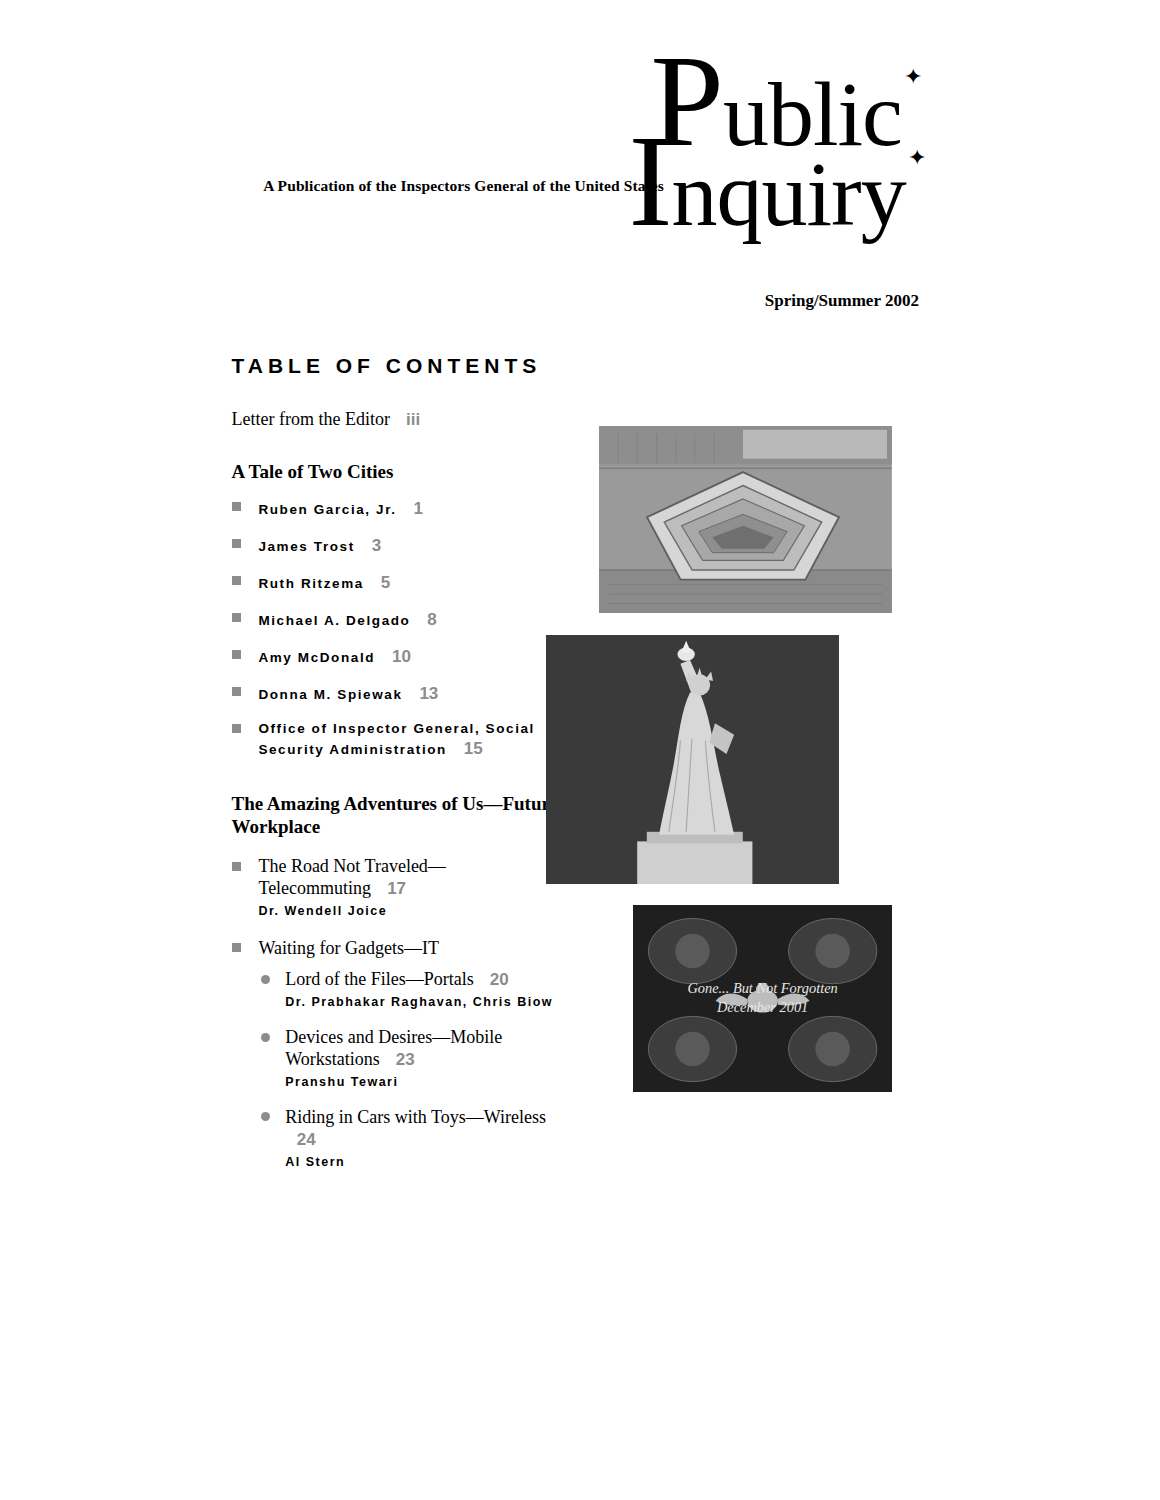A Publication of the Inspectors General of the United States
Public✦ Inquiry✦
Spring/Summer 2002
TABLE OF CONTENTS
Letter from the Editor iii
A Tale of Two Cities
Ruben Garcia, Jr. 1
James Trost 3
Ruth Ritzema 5
Michael A. Delgado 8
Amy McDonald 10
Donna M. Spiewak 13
Office of Inspector General, Social Security Administration 15
The Amazing Adventures of Us—Future Workplace
The Road Not Traveled—
Telecommuting 17
Dr. Wendell Joice
Waiting for Gadgets—IT
Lord of the Files—Portals 20
Dr. Prabhakar Raghavan, Chris Biow
Devices and Desires—Mobile Workstations 23
Pranshu Tewari
Riding in Cars with Toys—Wireless 24
Al Stern
Gone... But Not Forgotten December 2001